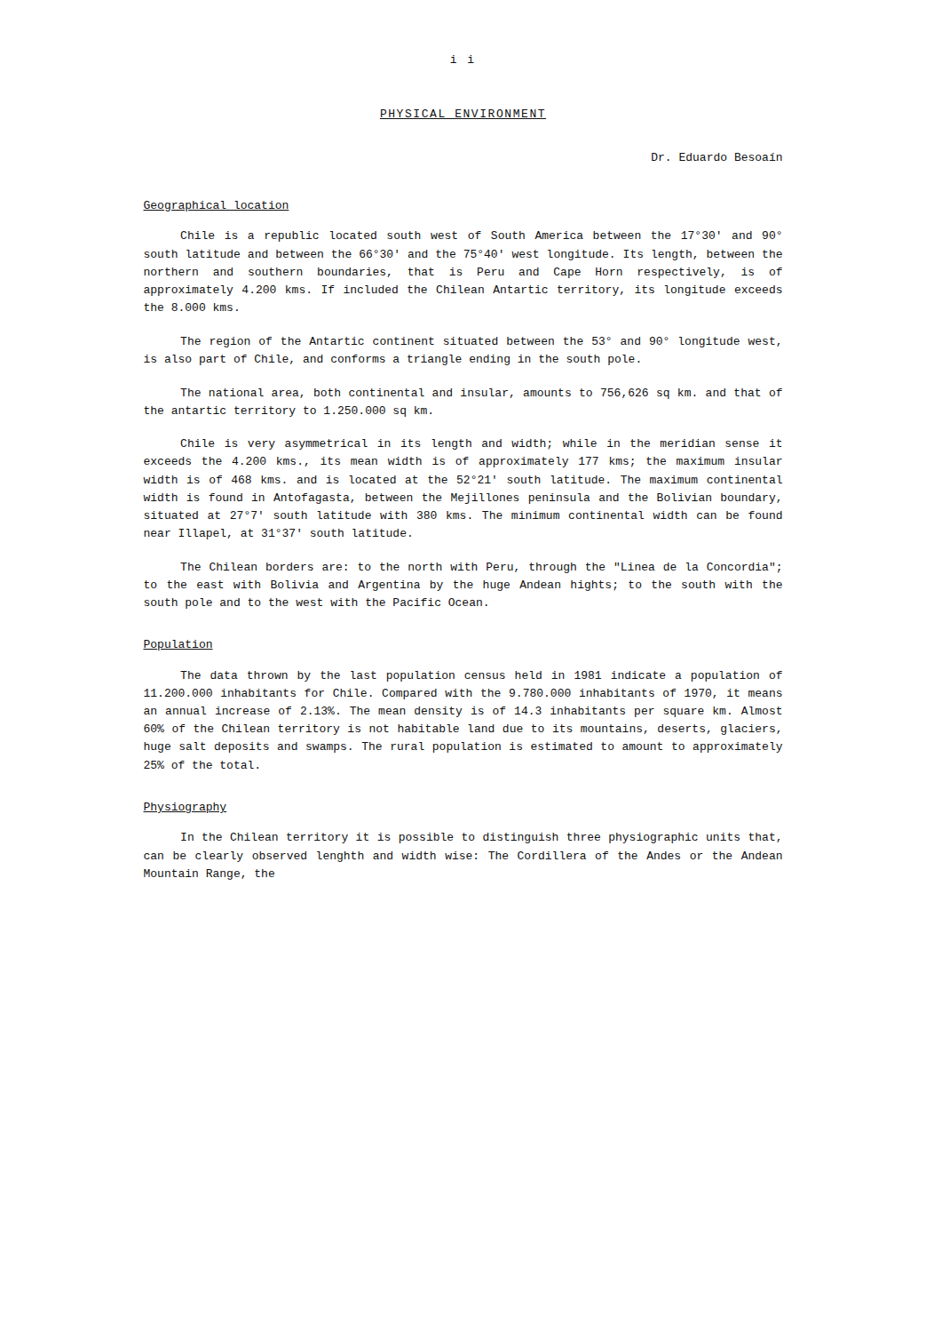i i
PHYSICAL ENVIRONMENT
Dr. Eduardo Besoaín
Geographical location
Chile is a republic located south west of South America between the 17°30' and 90° south latitude and between the 66°30' and the 75°40' west longitude. Its length, between the northern and southern boundaries, that is Peru and Cape Horn respectively, is of approximately 4.200 kms. If included the Chilean Antartic territory, its longitude exceeds the 8.000 kms.
The region of the Antartic continent situated between the 53° and 90° longitude west, is also part of Chile, and conforms a triangle ending in the south pole.
The national area, both continental and insular, amounts to 756,626 sq km. and that of the antartic territory to 1.250.000 sq km.
Chile is very asymmetrical in its length and width; while in the meridian sense it exceeds the 4.200 kms., its mean width is of approximately 177 kms; the maximum insular width is of 468 kms. and is located at the 52°21' south latitude. The maximum continental width is found in Antofagasta, between the Mejillones peninsula and the Bolivian boundary, situated at 27°7' south latitude with 380 kms. The minimum continental width can be found near Illapel, at 31°37' south latitude.
The Chilean borders are: to the north with Peru, through the "Linea de la Concordia"; to the east with Bolivia and Argentina by the huge Andean hights; to the south with the south pole and to the west with the Pacific Ocean.
Population
The data thrown by the last population census held in 1981 indicate a population of 11.200.000 inhabitants for Chile. Compared with the 9.780.000 inhabitants of 1970, it means an annual increase of 2.13%. The mean density is of 14.3 inhabitants per square km. Almost 60% of the Chilean territory is not habitable land due to its mountains, deserts, glaciers, huge salt deposits and swamps. The rural population is estimated to amount to approximately 25% of the total.
Physiography
In the Chilean territory it is possible to distinguish three physiographic units that, can be clearly observed lenghth and width wise: The Cordillera of the Andes or the Andean Mountain Range, the